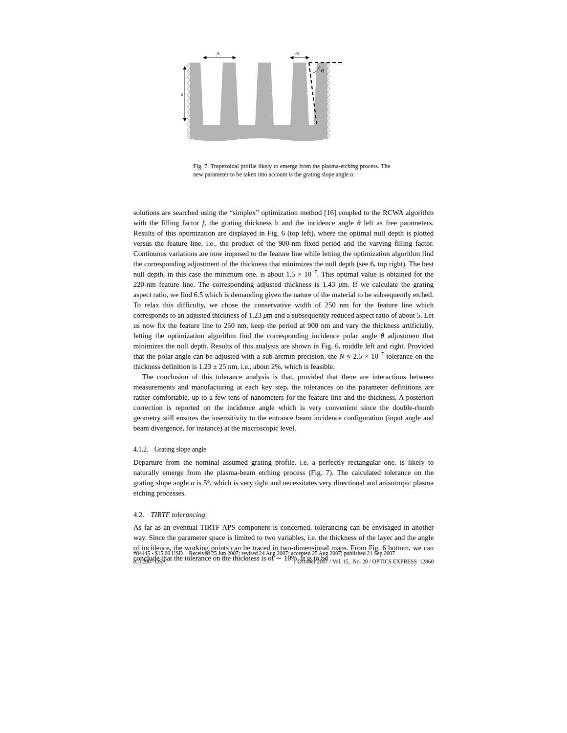Λ fΛ h α
Fig. 7. Trapezoidal profile likely to emerge from the plasma-etching process. The new parameter to be taken into account is the grating slope angle α.
solutions are searched using the “simplex” optimization method [16] coupled to the RCWA algorithm with the filling factor f, the grating thickness h and the incidence angle θ left as free parameters. Results of this optimization are displayed in Fig. 6 (top left), where the optimal null depth is plotted versus the feature line, i.e., the product of the 900-nm fixed period and the varying filling factor. Continuous variations are now imposed to the feature line while letting the optimization algorithm find the corresponding adjustment of the thickness that minimizes the null depth (see 6, top right). The best null depth, in this case the minimum one, is about 1.5 × 10−7. This optimal value is obtained for the 220-nm feature line. The corresponding adjusted thickness is 1.43 μm. If we calculate the grating aspect ratio, we find 6.5 which is demanding given the nature of the material to be subsequently etched. To relax this difficulty, we chose the conservative width of 250 nm for the feature line which corresponds to an adjusted thickness of 1.23 μm and a subsequently reduced aspect ratio of about 5. Let us now fix the feature line to 250 nm, keep the period at 900 nm and vary the thickness artificially, letting the optimization algorithm find the corresponding incidence polar angle θ adjustment that minimizes the null depth. Results of this analysis are shown in Fig. 6, middle left and right. Provided that the polar angle can be adjusted with a sub-arcmin precision, the N ≈ 2.5 × 10−7 tolerance on the thickness definition is 1.23 ± 25 nm, i.e., about 2%, which is feasible.
The conclusion of this tolerance analysis is that, provided that there are interactions between measurements and manufacturing at each key step, the tolerances on the parameter definitions are rather comfortable, up to a few tens of nanometers for the feature line and the thickness. A posteriori correction is reported on the incidence angle which is very convenient since the double-rhomb geometry still ensures the insensitivity to the entrance beam incidence configuration (input angle and beam divergence, for instance) at the macroscopic level.
4.1.2. Grating slope angle
Departure from the nominal assumed grating profile, i.e. a perfectly rectangular one, is likely to naturally emerge from the plasma-beam etching process (Fig. 7). The calculated tolerance on the grating slope angle α is 5°, which is very tight and necessitates very directional and anisotropic plasma etching processes.
4.2. TIRTF tolerancing
As far as an eventual TIRTF APS component is concerned, tolerancing can be envisaged in another way. Since the parameter space is limited to two variables, i.e. the thickness of the layer and the angle of incidence, the working points can be traced in two-dimensional maps. From Fig. 6 bottom, we can conclude that the tolerance on the thickness is of ∼ 10%. It is to be
#84445 - $15.00 USDReceived 25 Jun 2007; revised 24 Aug 2007; accepted 25 Aug 2007; published 21 Sep 2007
(C) 2007 OSA 1 October 2007 / Vol. 15, No. 20 / OPTICS EXPRESS 12860